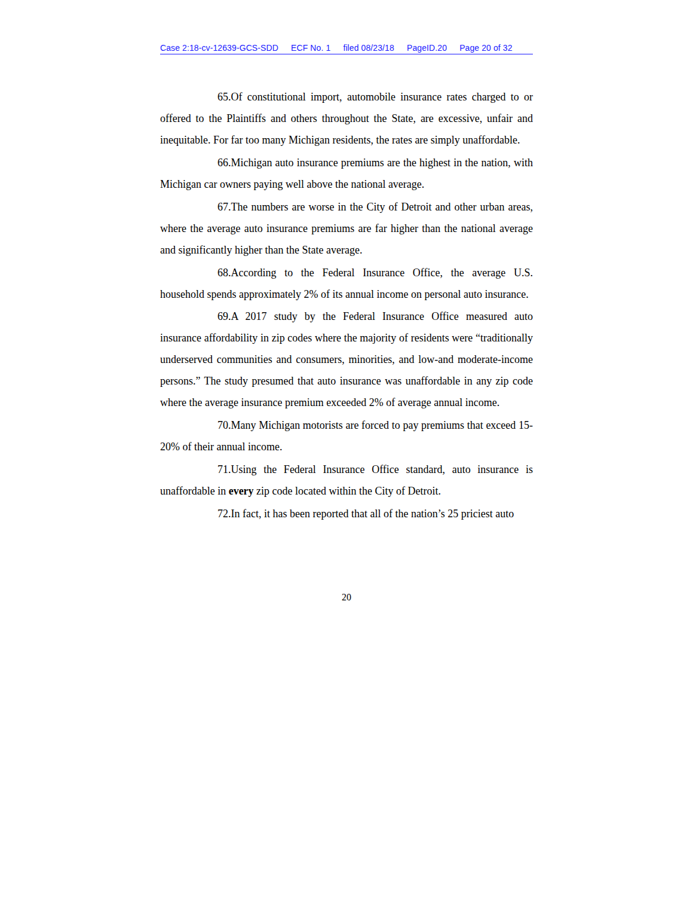Case 2:18-cv-12639-GCS-SDD ECF No. 1 filed 08/23/18 PageID.20 Page 20 of 32
65. Of constitutional import, automobile insurance rates charged to or offered to the Plaintiffs and others throughout the State, are excessive, unfair and inequitable. For far too many Michigan residents, the rates are simply unaffordable.
66. Michigan auto insurance premiums are the highest in the nation, with Michigan car owners paying well above the national average.
67. The numbers are worse in the City of Detroit and other urban areas, where the average auto insurance premiums are far higher than the national average and significantly higher than the State average.
68. According to the Federal Insurance Office, the average U.S. household spends approximately 2% of its annual income on personal auto insurance.
69. A 2017 study by the Federal Insurance Office measured auto insurance affordability in zip codes where the majority of residents were “traditionally underserved communities and consumers, minorities, and low-and moderate-income persons.” The study presumed that auto insurance was unaffordable in any zip code where the average insurance premium exceeded 2% of average annual income.
70. Many Michigan motorists are forced to pay premiums that exceed 15-20% of their annual income.
71. Using the Federal Insurance Office standard, auto insurance is unaffordable in every zip code located within the City of Detroit.
72. In fact, it has been reported that all of the nation’s 25 priciest auto
20